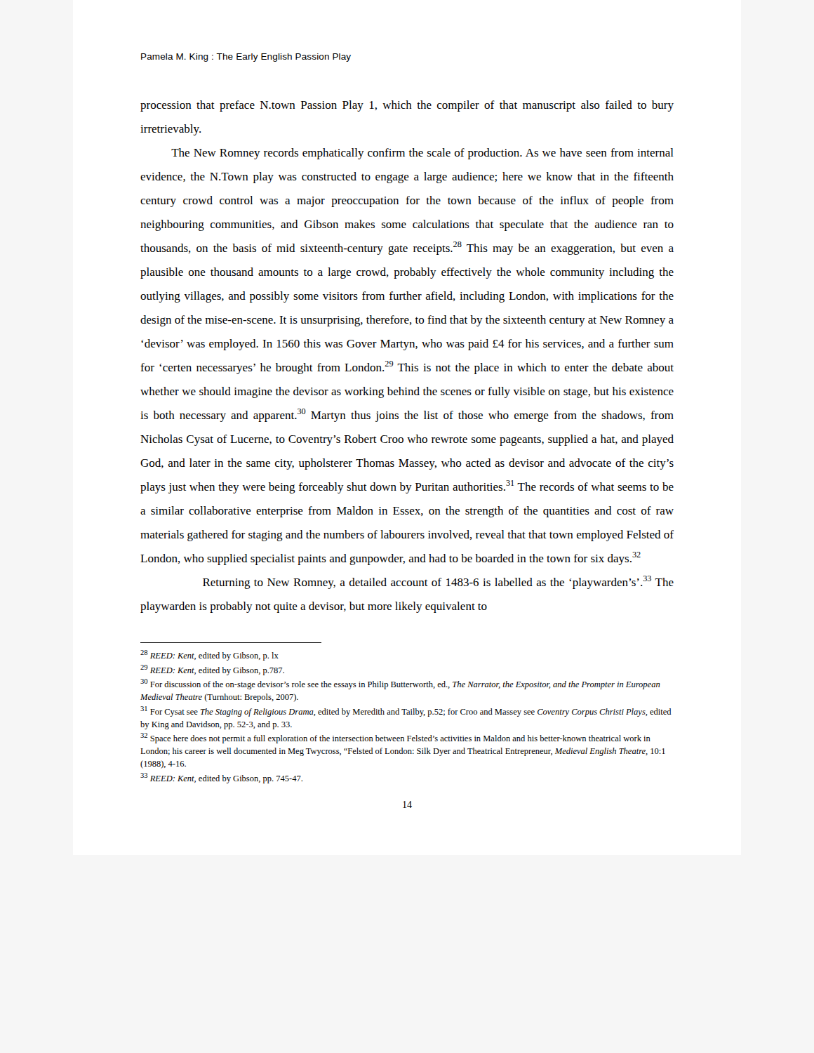Pamela M. King : The Early English Passion Play
procession that preface N.town Passion Play 1, which the compiler of that manuscript also failed to bury irretrievably.
The New Romney records emphatically confirm the scale of production. As we have seen from internal evidence, the N.Town play was constructed to engage a large audience; here we know that in the fifteenth century crowd control was a major preoccupation for the town because of the influx of people from neighbouring communities, and Gibson makes some calculations that speculate that the audience ran to thousands, on the basis of mid sixteenth-century gate receipts.28 This may be an exaggeration, but even a plausible one thousand amounts to a large crowd, probably effectively the whole community including the outlying villages, and possibly some visitors from further afield, including London, with implications for the design of the mise-en-scene. It is unsurprising, therefore, to find that by the sixteenth century at New Romney a ‘devisor’ was employed. In 1560 this was Gover Martyn, who was paid £4 for his services, and a further sum for ‘certen necessaryes’ he brought from London.29 This is not the place in which to enter the debate about whether we should imagine the devisor as working behind the scenes or fully visible on stage, but his existence is both necessary and apparent.30 Martyn thus joins the list of those who emerge from the shadows, from Nicholas Cysat of Lucerne, to Coventry’s Robert Croo who rewrote some pageants, supplied a hat, and played God, and later in the same city, upholsterer Thomas Massey, who acted as devisor and advocate of the city’s plays just when they were being forceably shut down by Puritan authorities.31 The records of what seems to be a similar collaborative enterprise from Maldon in Essex, on the strength of the quantities and cost of raw materials gathered for staging and the numbers of labourers involved, reveal that that town employed Felsted of London, who supplied specialist paints and gunpowder, and had to be boarded in the town for six days.32
Returning to New Romney, a detailed account of 1483-6 is labelled as the ‘playwarden’s’.33 The playwarden is probably not quite a devisor, but more likely equivalent to
28 REED: Kent, edited by Gibson, p. lx
29 REED: Kent, edited by Gibson, p.787.
30 For discussion of the on-stage devisor’s role see the essays in Philip Butterworth, ed., The Narrator, the Expositor, and the Prompter in European Medieval Theatre (Turnhout: Brepols, 2007).
31 For Cysat see The Staging of Religious Drama, edited by Meredith and Tailby, p.52; for Croo and Massey see Coventry Corpus Christi Plays, edited by King and Davidson, pp. 52-3, and p. 33.
32 Space here does not permit a full exploration of the intersection between Felsted’s activities in Maldon and his better-known theatrical work in London; his career is well documented in Meg Twycross, “Felsted of London: Silk Dyer and Theatrical Entrepreneur, Medieval English Theatre, 10:1 (1988), 4-16.
33 REED: Kent, edited by Gibson, pp. 745-47.
14